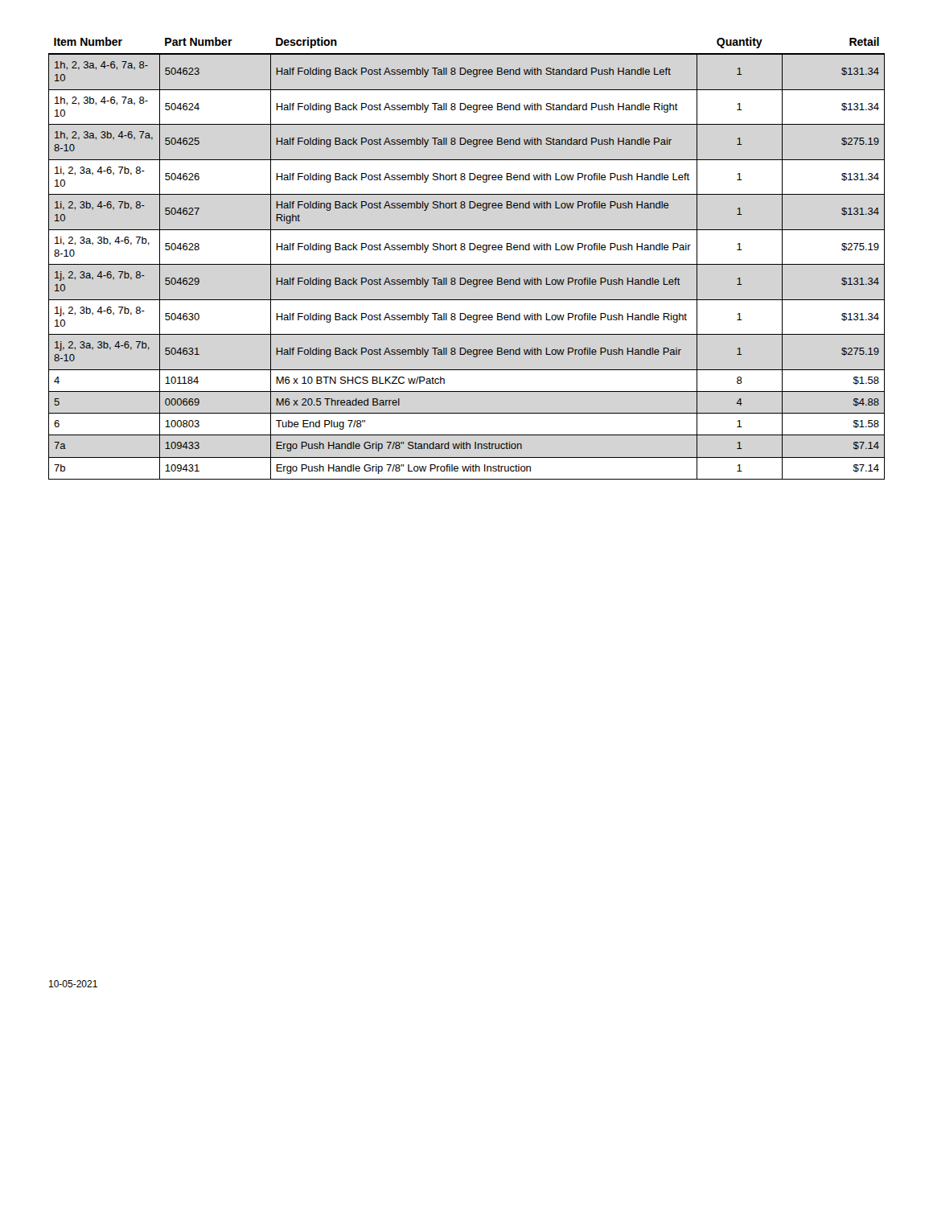| Item Number | Part Number | Description | Quantity | Retail |
| --- | --- | --- | --- | --- |
| 1h, 2, 3a, 4-6, 7a, 8-10 | 504623 | Half Folding Back Post Assembly Tall 8 Degree Bend with Standard Push Handle Left | 1 | $131.34 |
| 1h, 2, 3b, 4-6, 7a, 8-10 | 504624 | Half Folding Back Post Assembly Tall 8 Degree Bend with Standard Push Handle Right | 1 | $131.34 |
| 1h, 2, 3a, 3b, 4-6, 7a, 8-10 | 504625 | Half Folding Back Post Assembly Tall 8 Degree Bend with Standard Push Handle Pair | 1 | $275.19 |
| 1i, 2, 3a, 4-6, 7b, 8-10 | 504626 | Half Folding Back Post Assembly Short 8 Degree Bend with Low Profile Push Handle Left | 1 | $131.34 |
| 1i, 2, 3b, 4-6, 7b, 8-10 | 504627 | Half Folding Back Post Assembly Short 8 Degree Bend with Low Profile Push Handle Right | 1 | $131.34 |
| 1i, 2, 3a, 3b, 4-6, 7b, 8-10 | 504628 | Half Folding Back Post Assembly Short 8 Degree Bend with Low Profile Push Handle Pair | 1 | $275.19 |
| 1j, 2, 3a, 4-6, 7b, 8-10 | 504629 | Half Folding Back Post Assembly Tall 8 Degree Bend with Low Profile Push Handle Left | 1 | $131.34 |
| 1j, 2, 3b, 4-6, 7b, 8-10 | 504630 | Half Folding Back Post Assembly Tall 8 Degree Bend with Low Profile Push Handle Right | 1 | $131.34 |
| 1j, 2, 3a, 3b, 4-6, 7b, 8-10 | 504631 | Half Folding Back Post Assembly Tall 8 Degree Bend with Low Profile Push Handle Pair | 1 | $275.19 |
| 4 | 101184 | M6 x 10 BTN SHCS BLKZC w/Patch | 8 | $1.58 |
| 5 | 000669 | M6 x 20.5 Threaded Barrel | 4 | $4.88 |
| 6 | 100803 | Tube End Plug 7/8" | 1 | $1.58 |
| 7a | 109433 | Ergo Push Handle Grip 7/8" Standard with Instruction | 1 | $7.14 |
| 7b | 109431 | Ergo Push Handle Grip 7/8" Low Profile with Instruction | 1 | $7.14 |
10-05-2021